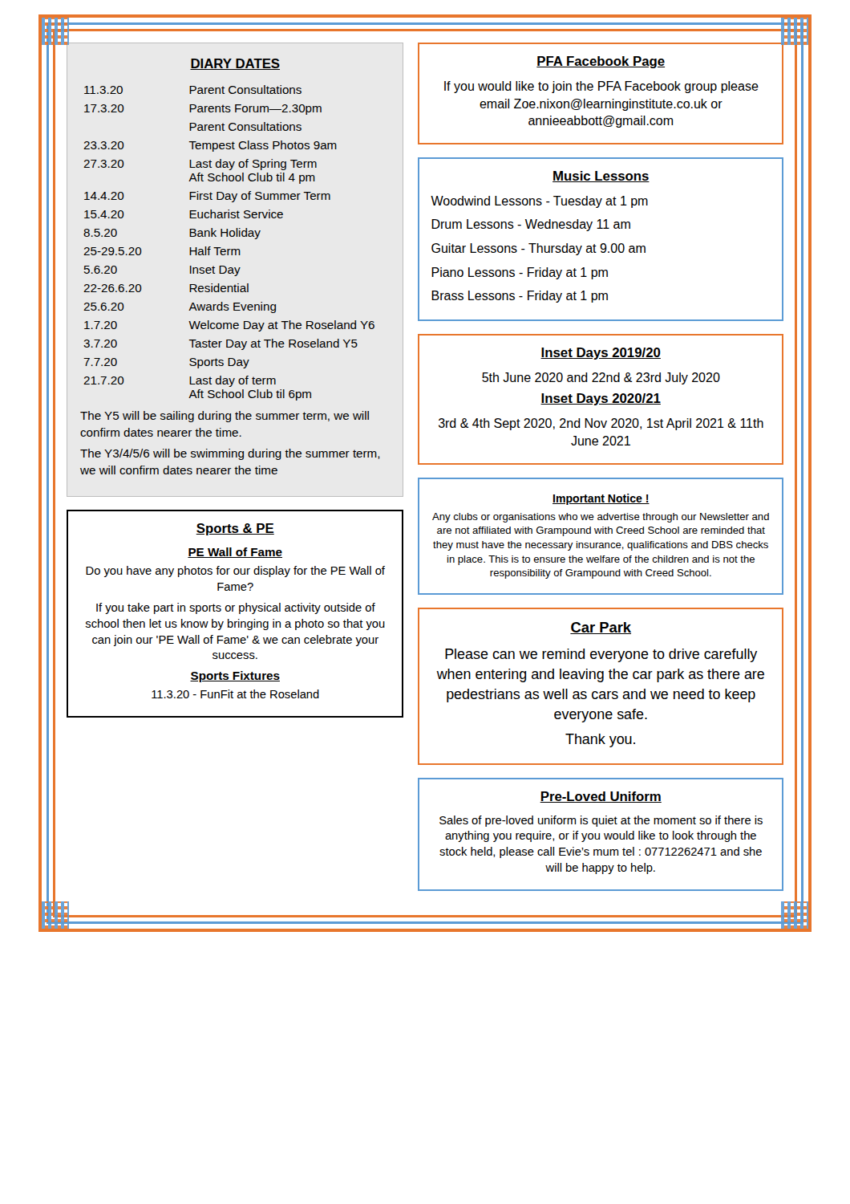DIARY DATES
| 11.3.20 | Parent Consultations |
| 17.3.20 | Parents Forum—2.30pm |
| | Parent Consultations |
| 23.3.20 | Tempest Class Photos 9am |
| 27.3.20 | Last day of Spring Term Aft School Club til 4 pm |
| 14.4.20 | First Day of Summer Term |
| 15.4.20 | Eucharist Service |
| 8.5.20 | Bank Holiday |
| 25-29.5.20 | Half Term |
| 5.6.20 | Inset Day |
| 22-26.6.20 | Residential |
| 25.6.20 | Awards Evening |
| 1.7.20 | Welcome Day at The Roseland Y6 |
| 3.7.20 | Taster Day at The Roseland Y5 |
| 7.7.20 | Sports Day |
| 21.7.20 | Last day of term Aft School Club til 6pm |
The Y5 will be sailing during the summer term, we will confirm dates nearer the time.
The Y3/4/5/6 will be swimming during the summer term, we will confirm dates nearer the time
Sports & PE
PE Wall of Fame
Do you have any photos for our display for the PE Wall of Fame?
If you take part in sports or physical activity outside of school then let us know by bringing in a photo so that you can join our 'PE Wall of Fame' & we can celebrate your success.
Sports Fixtures
11.3.20 - FunFit at the Roseland
PFA Facebook Page
If you would like to join the PFA Facebook group please email Zoe.nixon@learninginstitute.co.uk or annieeabbott@gmail.com
Music Lessons
Woodwind Lessons - Tuesday at 1 pm
Drum Lessons - Wednesday 11 am
Guitar Lessons - Thursday at 9.00 am
Piano Lessons - Friday at 1 pm
Brass Lessons - Friday at 1 pm
Inset Days 2019/20
5th June 2020 and 22nd & 23rd July 2020
Inset Days 2020/21
3rd & 4th Sept 2020, 2nd Nov 2020, 1st April 2021 & 11th June 2021
Important Notice !
Any clubs or organisations who we advertise through our Newsletter and are not affiliated with Grampound with Creed School are reminded that they must have the necessary insurance, qualifications and DBS checks in place. This is to ensure the welfare of the children and is not the responsibility of Grampound with Creed School.
Car Park
Please can we remind everyone to drive carefully when entering and leaving the car park as there are pedestrians as well as cars and we need to keep everyone safe.
Thank you.
Pre-Loved Uniform
Sales of pre-loved uniform is quiet at the moment so if there is anything you require, or if you would like to look through the stock held, please call Evie’s mum tel : 07712262471 and she will be happy to help.